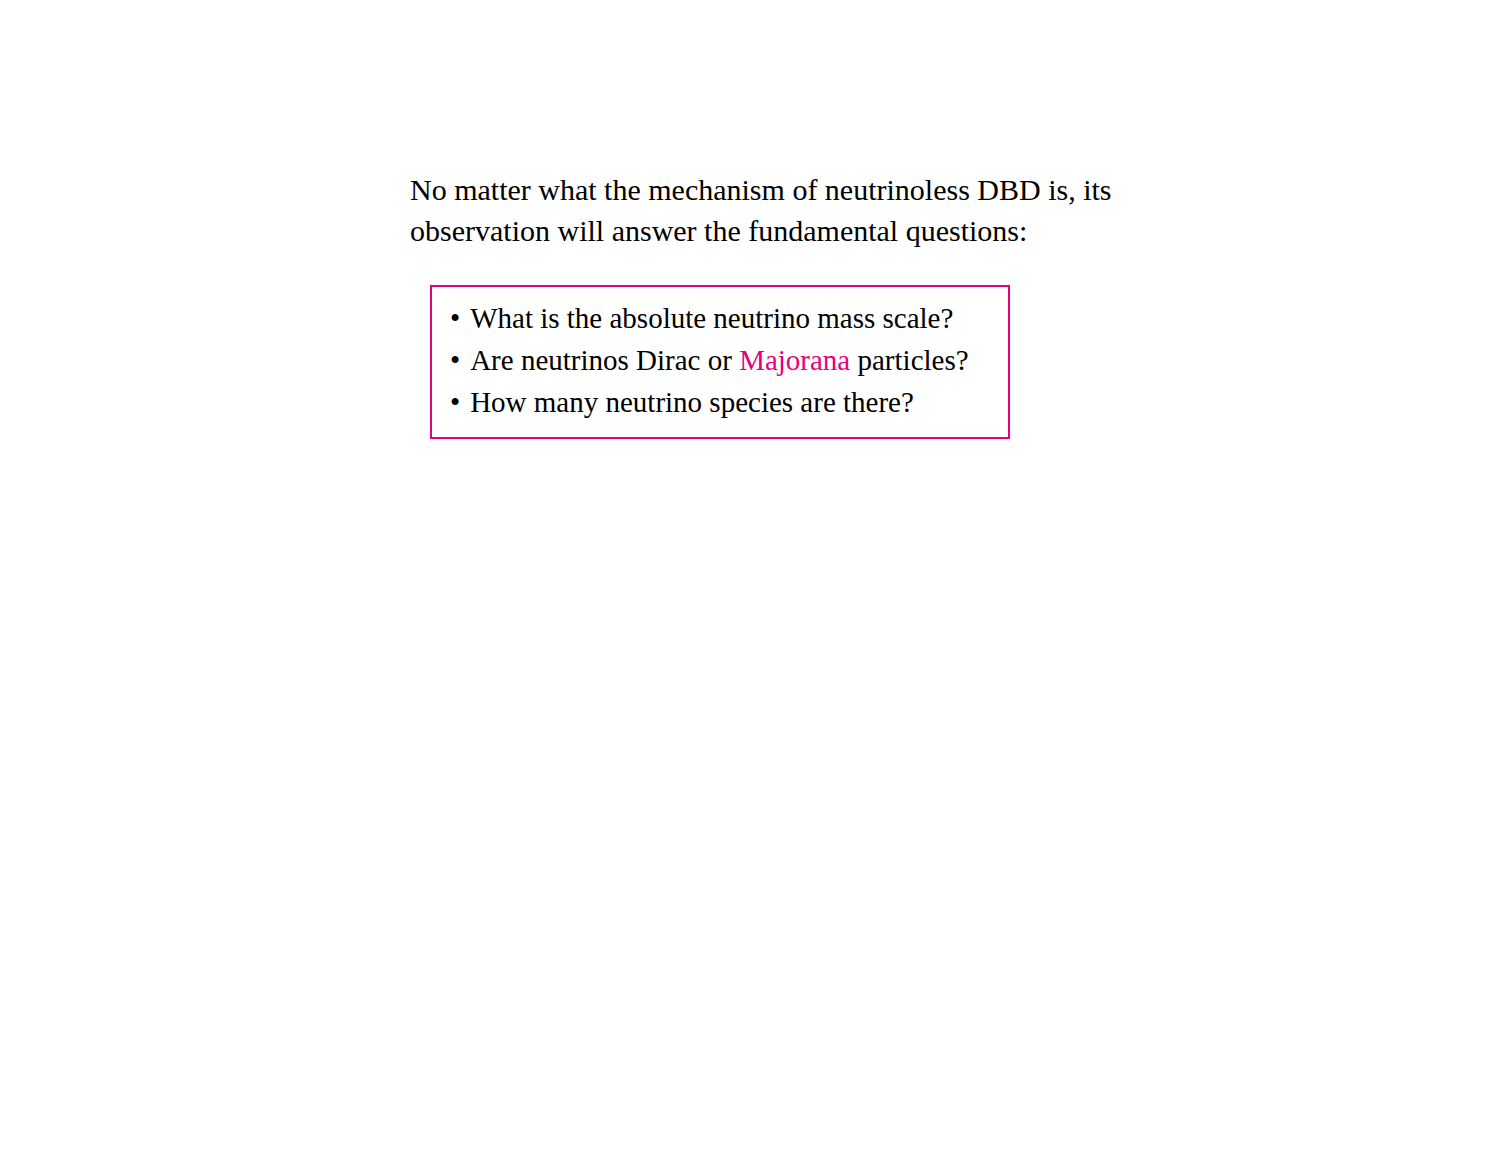No matter what the mechanism of neutrinoless DBD is, its observation will answer the fundamental questions:
What is the absolute neutrino mass scale?
Are neutrinos Dirac or Majorana particles?
How many neutrino species are there?